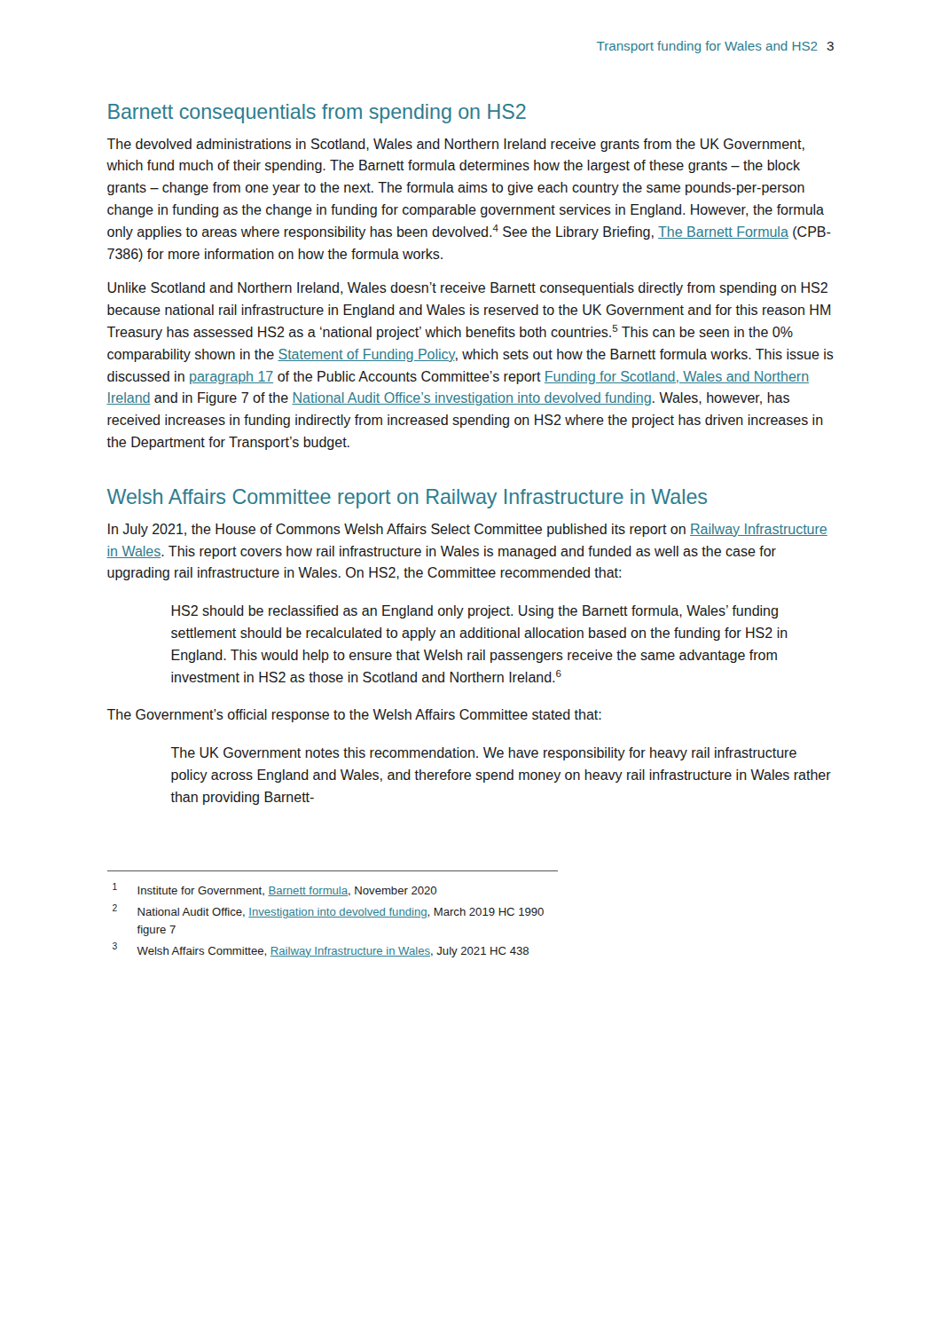Transport funding for Wales and HS23
Barnett consequentials from spending on HS2
The devolved administrations in Scotland, Wales and Northern Ireland receive grants from the UK Government, which fund much of their spending. The Barnett formula determines how the largest of these grants – the block grants – change from one year to the next. The formula aims to give each country the same pounds-per-person change in funding as the change in funding for comparable government services in England. However, the formula only applies to areas where responsibility has been devolved.4 See the Library Briefing, The Barnett Formula (CPB- 7386) for more information on how the formula works.
Unlike Scotland and Northern Ireland, Wales doesn’t receive Barnett consequentials directly from spending on HS2 because national rail infrastructure in England and Wales is reserved to the UK Government and for this reason HM Treasury has assessed HS2 as a ‘national project’ which benefits both countries.5 This can be seen in the 0% comparability shown in the Statement of Funding Policy, which sets out how the Barnett formula works. This issue is discussed in paragraph 17 of the Public Accounts Committee’s report Funding for Scotland, Wales and Northern Ireland and in Figure 7 of the National Audit Office’s investigation into devolved funding. Wales, however, has received increases in funding indirectly from increased spending on HS2 where the project has driven increases in the Department for Transport’s budget.
Welsh Affairs Committee report on Railway Infrastructure in Wales
In July 2021, the House of Commons Welsh Affairs Select Committee published its report on Railway Infrastructure in Wales. This report covers how rail infrastructure in Wales is managed and funded as well as the case for upgrading rail infrastructure in Wales. On HS2, the Committee recommended that:
HS2 should be reclassified as an England only project. Using the Barnett formula, Wales’ funding settlement should be recalculated to apply an additional allocation based on the funding for HS2 in England. This would help to ensure that Welsh rail passengers receive the same advantage from investment in HS2 as those in Scotland and Northern Ireland.6
The Government’s official response to the Welsh Affairs Committee stated that:
The UK Government notes this recommendation. We have responsibility for heavy rail infrastructure policy across England and Wales, and therefore spend money on heavy rail infrastructure in Wales rather than providing Barnett-
Institute for Government, Barnett formula, November 2020
National Audit Office, Investigation into devolved funding, March 2019 HC 1990figure 7
Welsh Affairs Committee, Railway Infrastructure in Wales, July 2021 HC 438